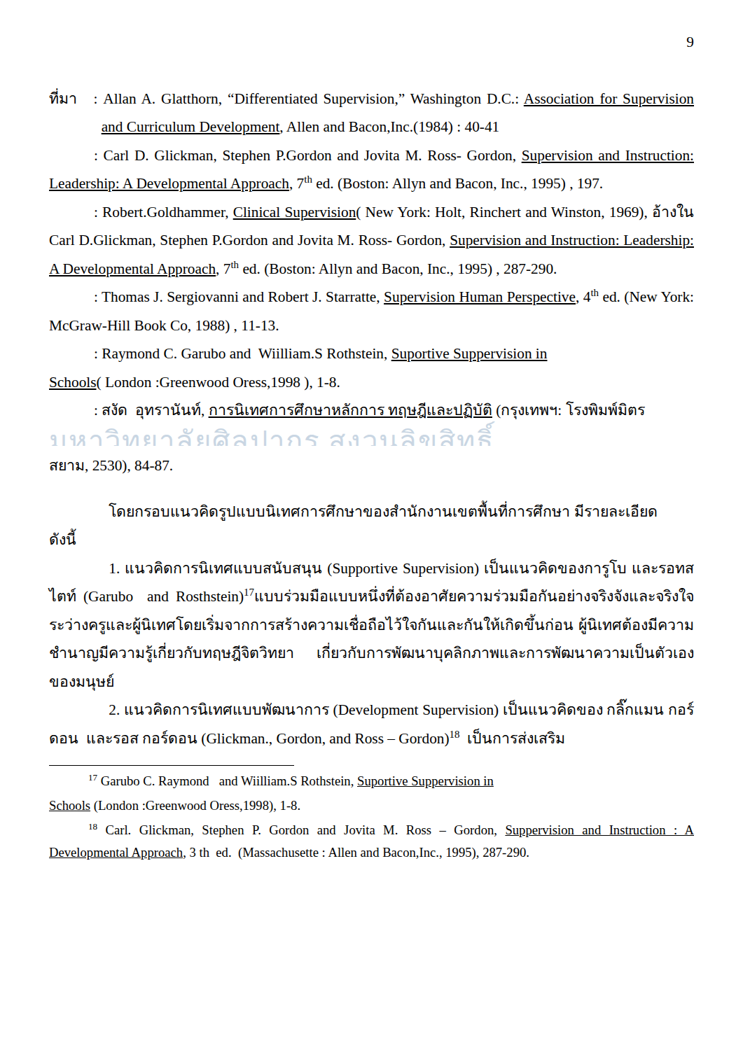9
ที่มา : Allan A. Glatthorn, “Differentiated Supervision,” Washington D.C.: Association for Supervision and Curriculum Development, Allen and Bacon,Inc.(1984) : 40-41
: Carl D. Glickman, Stephen P.Gordon and Jovita M. Ross- Gordon, Supervision and Instruction: Leadership: A Developmental Approach, 7th ed. (Boston: Allyn and Bacon, Inc., 1995) , 197.
: Robert.Goldhammer, Clinical Supervision( New York: Holt, Rinchert and Winston, 1969), อ้างใน Carl D.Glickman, Stephen P.Gordon and Jovita M. Ross- Gordon, Supervision and Instruction: Leadership: A Developmental Approach, 7th ed. (Boston: Allyn and Bacon, Inc., 1995) , 287-290.
: Thomas J. Sergiovanni and Robert J. Starratte, Supervision Human Perspective, 4th ed. (New York: McGraw-Hill Book Co, 1988) , 11-13.
: Raymond C. Garubo and Wiilliam.S Rothstein, Suportive Suppervision in
Schools( London :Greenwood Oress,1998 ), 1-8.
: สงัด อุทรานันท์, การนิเทศการศึกษาหลักการ ทฤษฎีและปฏิบัติ (กรุงเทพฯ: โรงพิมพ์มิตร
มหาวิทยาลัยศิลปากร สงวนลิขสิทธิ์
สยาม, 2530), 84-87.
โดยกรอบแนวคิดรูปแบบนิเทศการศึกษาของสำนักงานเขตพื้นที่การศึกษา มีรายละเอียด
ดังนี้
1. แนวคิดการนิเทศแบบสนับสนุน (Supportive Supervision) เป็นแนวคิดของการูโบ และรอทสไตท์ (Garubo and Rosthstein)17แบบร่วมมือแบบหนึ่งที่ต้องอาศัยความร่วมมือกันอย่างจริงจังและจริงใจระว่างครูและผู้นิเทศโดยเริ่มจากการสร้างความเชื่อถือไว้ใจกันและกันให้เกิดขึ้นก่อน ผู้นิเทศต้องมีความชำนาญมีความรู้เกี่ยวกับทฤษฎีจิตวิทยา เกี่ยวกับการพัฒนาบุคลิกภาพและการพัฒนาความเป็นตัวเองของมนุษย์
2. แนวคิดการนิเทศแบบพัฒนาการ (Development Supervision) เป็นแนวคิดของ กลิ๊กแมน กอร์ดอน และรอส กอร์ดอน (Glickman., Gordon, and Ross – Gordon)18 เป็นการส่งเสริม
17 Garubo C. Raymond and Wiilliam.S Rothstein, Suportive Suppervision in
Schools (London :Greenwood Oress,1998), 1-8.
18 Carl. Glickman, Stephen P. Gordon and Jovita M. Ross – Gordon, Suppervision and Instruction : A Developmental Approach, 3 th ed. (Massachusette : Allen and Bacon,Inc., 1995), 287-290.